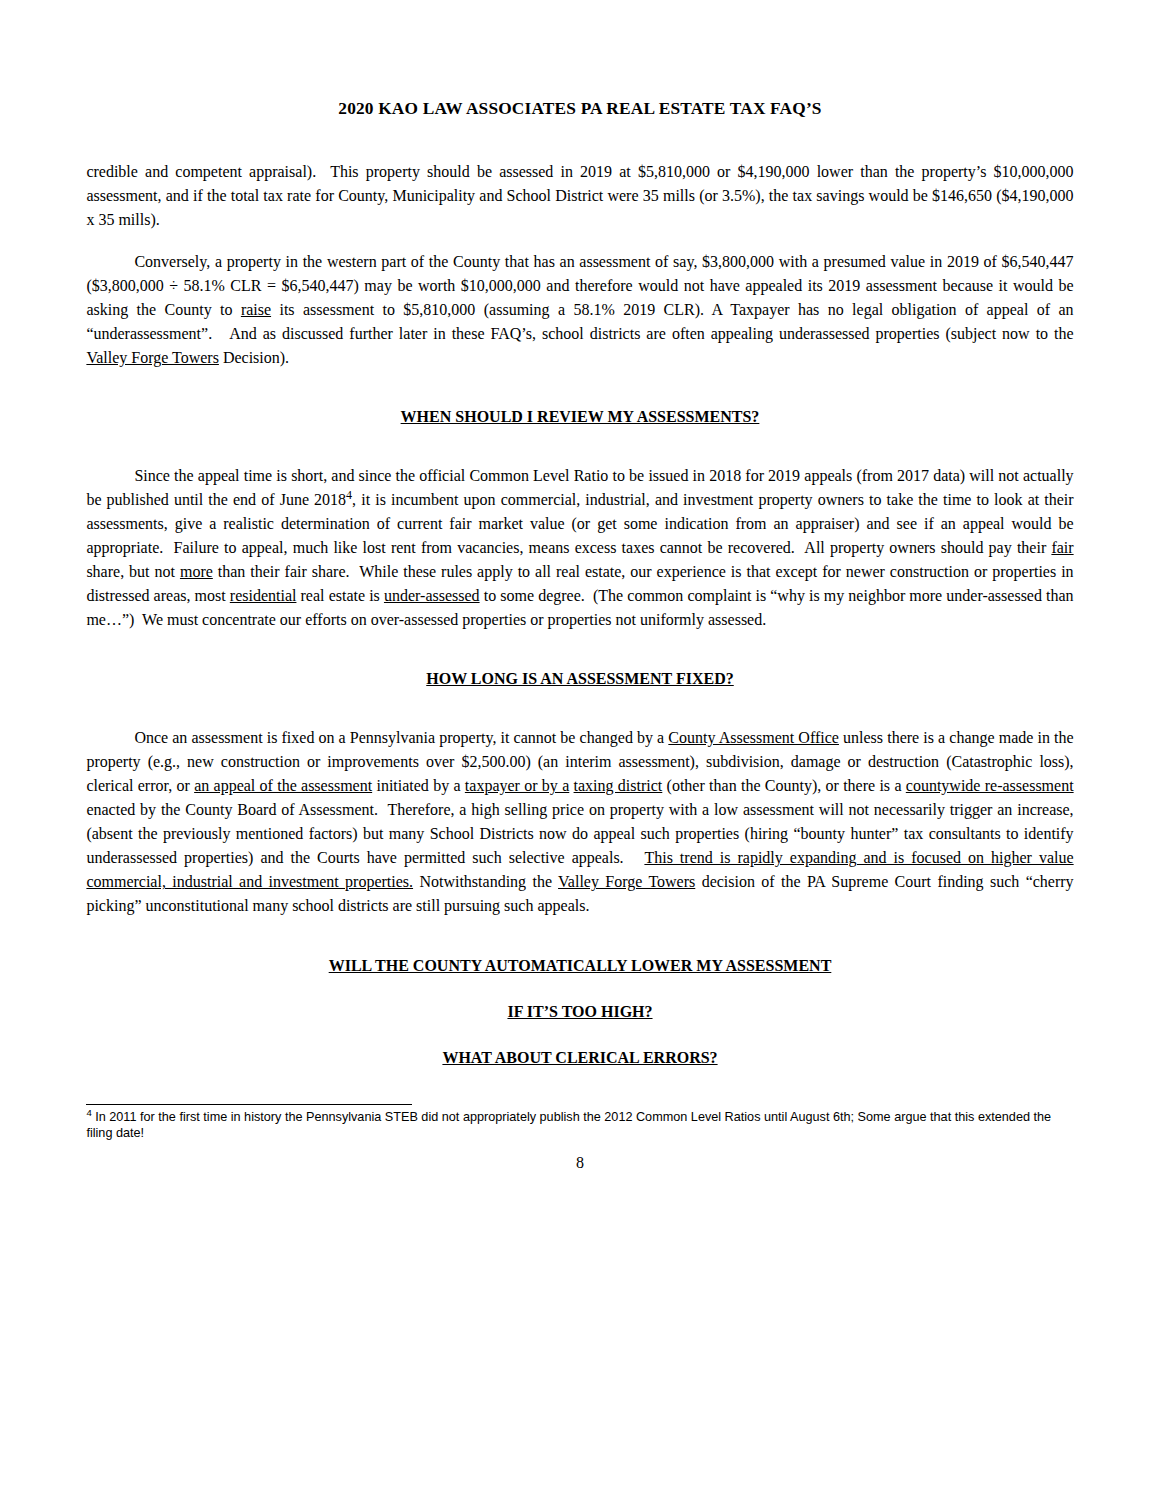2020 KAO LAW ASSOCIATES PA REAL ESTATE TAX FAQ’S
credible and competent appraisal). This property should be assessed in 2019 at $5,810,000 or $4,190,000 lower than the property’s $10,000,000 assessment, and if the total tax rate for County, Municipality and School District were 35 mills (or 3.5%), the tax savings would be $146,650 ($4,190,000 x 35 mills).
Conversely, a property in the western part of the County that has an assessment of say, $3,800,000 with a presumed value in 2019 of $6,540,447 ($3,800,000 ÷ 58.1% CLR = $6,540,447) may be worth $10,000,000 and therefore would not have appealed its 2019 assessment because it would be asking the County to raise its assessment to $5,810,000 (assuming a 58.1% 2019 CLR). A Taxpayer has no legal obligation of appeal of an “underassessment”. And as discussed further later in these FAQ’s, school districts are often appealing underassessed properties (subject now to the Valley Forge Towers Decision).
WHEN SHOULD I REVIEW MY ASSESSMENTS?
Since the appeal time is short, and since the official Common Level Ratio to be issued in 2018 for 2019 appeals (from 2017 data) will not actually be published until the end of June 20184, it is incumbent upon commercial, industrial, and investment property owners to take the time to look at their assessments, give a realistic determination of current fair market value (or get some indication from an appraiser) and see if an appeal would be appropriate. Failure to appeal, much like lost rent from vacancies, means excess taxes cannot be recovered. All property owners should pay their fair share, but not more than their fair share. While these rules apply to all real estate, our experience is that except for newer construction or properties in distressed areas, most residential real estate is under-assessed to some degree. (The common complaint is “why is my neighbor more under-assessed than me…”) We must concentrate our efforts on over-assessed properties or properties not uniformly assessed.
HOW LONG IS AN ASSESSMENT FIXED?
Once an assessment is fixed on a Pennsylvania property, it cannot be changed by a County Assessment Office unless there is a change made in the property (e.g., new construction or improvements over $2,500.00) (an interim assessment), subdivision, damage or destruction (Catastrophic loss), clerical error, or an appeal of the assessment initiated by a taxpayer or by a taxing district (other than the County), or there is a countywide re-assessment enacted by the County Board of Assessment. Therefore, a high selling price on property with a low assessment will not necessarily trigger an increase, (absent the previously mentioned factors) but many School Districts now do appeal such properties (hiring “bounty hunter” tax consultants to identify underassessed properties) and the Courts have permitted such selective appeals. This trend is rapidly expanding and is focused on higher value commercial, industrial and investment properties. Notwithstanding the Valley Forge Towers decision of the PA Supreme Court finding such “cherry picking” unconstitutional many school districts are still pursuing such appeals.
WILL THE COUNTY AUTOMATICALLY LOWER MY ASSESSMENT
IF IT’S TOO HIGH?
WHAT ABOUT CLERICAL ERRORS?
4 In 2011 for the first time in history the Pennsylvania STEB did not appropriately publish the 2012 Common Level Ratios until August 6th; Some argue that this extended the filing date!
8